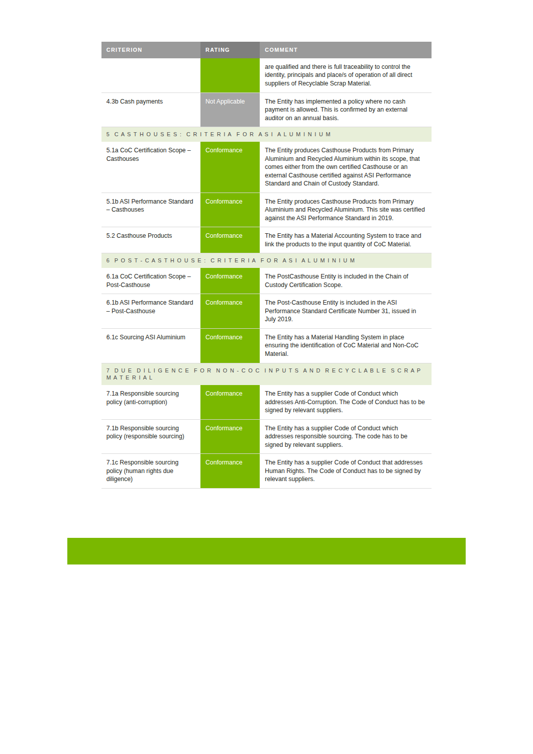| CRITERION | RATING | COMMENT |
| --- | --- | --- |
| | | are qualified and there is full traceability to control the identity, principals and place/s of operation of all direct suppliers of Recyclable Scrap Material. |
| 4.3b Cash payments | Not Applicable | The Entity has implemented a policy where no cash payment is allowed. This is confirmed by an external auditor on an annual basis. |
| 5 C A S T H O U S E S : C R I T E R I A F O R A S I A L U M I N I U M |
| 5.1a CoC Certification Scope – Casthouses | Conformance | The Entity produces Casthouse Products from Primary Aluminium and Recycled Aluminium within its scope, that comes either from the own certified Casthouse or an external Casthouse certified against ASI Performance Standard and Chain of Custody Standard. |
| 5.1b ASI Performance Standard – Casthouses | Conformance | The Entity produces Casthouse Products from Primary Aluminium and Recycled Aluminium. This site was certified against the ASI Performance Standard in 2019. |
| 5.2 Casthouse Products | Conformance | The Entity has a Material Accounting System to trace and link the products to the input quantity of CoC Material. |
| 6 P O S T - C A S T H O U S E : C R I T E R I A F O R A S I A L U M I N I U M |
| 6.1a CoC Certification Scope – Post-Casthouse | Conformance | The PostCasthouse Entity is included in the Chain of Custody Certification Scope. |
| 6.1b ASI Performance Standard – Post-Casthouse | Conformance | The Post-Casthouse Entity is included in the ASI Performance Standard Certificate Number 31, issued in July 2019. |
| 6.1c Sourcing ASI Aluminium | Conformance | The Entity has a Material Handling System in place ensuring the identification of CoC Material and Non-CoC Material. |
| 7 D U E D I L I G E N C E F O R N O N - C O C I N P U T S A N D R E C Y C L A B L E S C R A P M A T E R I A L |
| 7.1a Responsible sourcing policy (anti-corruption) | Conformance | The Entity has a supplier Code of Conduct which addresses Anti-Corruption. The Code of Conduct has to be signed by relevant suppliers. |
| 7.1b Responsible sourcing policy (responsible sourcing) | Conformance | The Entity has a supplier Code of Conduct which addresses responsible sourcing. The code has to be signed by relevant suppliers. |
| 7.1c Responsible sourcing policy (human rights due diligence) | Conformance | The Entity has a supplier Code of Conduct that addresses Human Rights. The Code of Conduct has to be signed by relevant suppliers. |